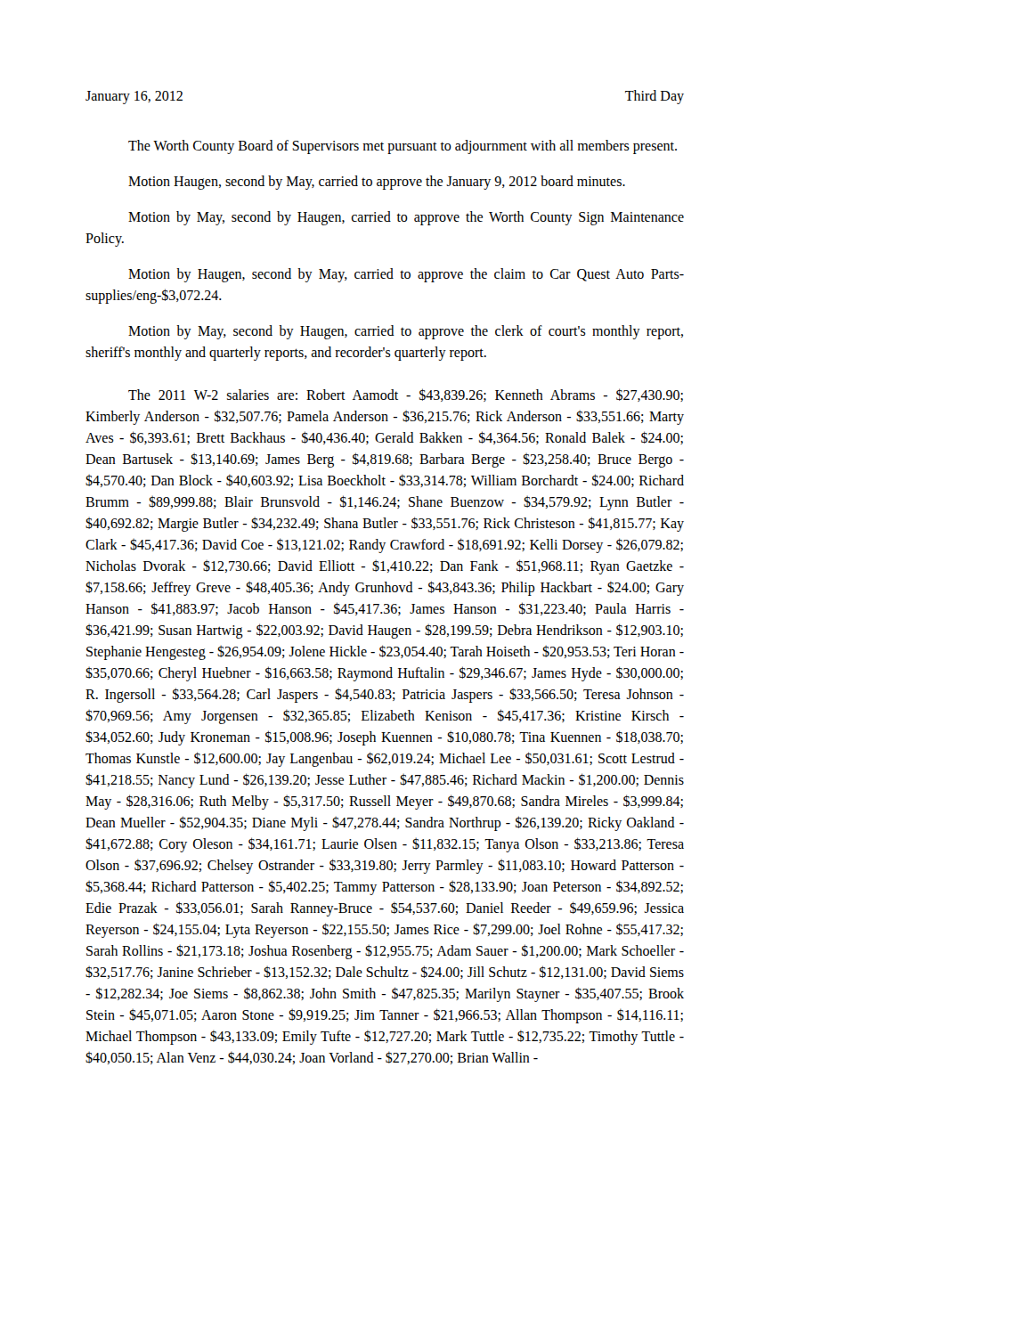January 16, 2012 Third Day
The Worth County Board of Supervisors met pursuant to adjournment with all members present.
Motion Haugen, second by May, carried to approve the January 9, 2012 board minutes.
Motion by May, second by Haugen, carried to approve the Worth County Sign Maintenance Policy.
Motion by Haugen, second by May, carried to approve the claim to Car Quest Auto Parts-supplies/eng-$3,072.24.
Motion by May, second by Haugen, carried to approve the clerk of court's monthly report, sheriff's monthly and quarterly reports, and recorder's quarterly report.
The 2011 W-2 salaries are: Robert Aamodt - $43,839.26; Kenneth Abrams - $27,430.90; Kimberly Anderson - $32,507.76; Pamela Anderson - $36,215.76; Rick Anderson - $33,551.66; Marty Aves - $6,393.61; Brett Backhaus - $40,436.40; Gerald Bakken - $4,364.56; Ronald Balek - $24.00; Dean Bartusek - $13,140.69; James Berg - $4,819.68; Barbara Berge - $23,258.40; Bruce Bergo - $4,570.40; Dan Block - $40,603.92; Lisa Boeckholt - $33,314.78; William Borchardt - $24.00; Richard Brumm - $89,999.88; Blair Brunsvold - $1,146.24; Shane Buenzow - $34,579.92; Lynn Butler - $40,692.82; Margie Butler - $34,232.49; Shana Butler - $33,551.76; Rick Christeson - $41,815.77; Kay Clark - $45,417.36; David Coe - $13,121.02; Randy Crawford - $18,691.92; Kelli Dorsey - $26,079.82; Nicholas Dvorak - $12,730.66; David Elliott - $1,410.22; Dan Fank - $51,968.11; Ryan Gaetzke - $7,158.66; Jeffrey Greve - $48,405.36; Andy Grunhovd - $43,843.36; Philip Hackbart - $24.00; Gary Hanson - $41,883.97; Jacob Hanson - $45,417.36; James Hanson - $31,223.40; Paula Harris - $36,421.99; Susan Hartwig - $22,003.92; David Haugen - $28,199.59; Debra Hendrikson - $12,903.10; Stephanie Hengesteg - $26,954.09; Jolene Hickle - $23,054.40; Tarah Hoiseth - $20,953.53; Teri Horan - $35,070.66; Cheryl Huebner - $16,663.58; Raymond Huftalin - $29,346.67; James Hyde - $30,000.00; R. Ingersoll - $33,564.28; Carl Jaspers - $4,540.83; Patricia Jaspers - $33,566.50; Teresa Johnson - $70,969.56; Amy Jorgensen - $32,365.85; Elizabeth Kenison - $45,417.36; Kristine Kirsch - $34,052.60; Judy Kroneman - $15,008.96; Joseph Kuennen - $10,080.78; Tina Kuennen - $18,038.70; Thomas Kunstle - $12,600.00; Jay Langenbau - $62,019.24; Michael Lee - $50,031.61; Scott Lestrud - $41,218.55; Nancy Lund - $26,139.20; Jesse Luther - $47,885.46; Richard Mackin - $1,200.00; Dennis May - $28,316.06; Ruth Melby - $5,317.50; Russell Meyer - $49,870.68; Sandra Mireles - $3,999.84; Dean Mueller - $52,904.35; Diane Myli - $47,278.44; Sandra Northrup - $26,139.20; Ricky Oakland - $41,672.88; Cory Oleson - $34,161.71; Laurie Olsen - $11,832.15; Tanya Olson - $33,213.86; Teresa Olson - $37,696.92; Chelsey Ostrander - $33,319.80; Jerry Parmley - $11,083.10; Howard Patterson - $5,368.44; Richard Patterson - $5,402.25; Tammy Patterson - $28,133.90; Joan Peterson - $34,892.52; Edie Prazak - $33,056.01; Sarah Ranney-Bruce - $54,537.60; Daniel Reeder - $49,659.96; Jessica Reyerson - $24,155.04; Lyta Reyerson - $22,155.50; James Rice - $7,299.00; Joel Rohne - $55,417.32; Sarah Rollins - $21,173.18; Joshua Rosenberg - $12,955.75; Adam Sauer - $1,200.00; Mark Schoeller - $32,517.76; Janine Schrieber - $13,152.32; Dale Schultz - $24.00; Jill Schutz - $12,131.00; David Siems - $12,282.34; Joe Siems - $8,862.38; John Smith - $47,825.35; Marilyn Stayner - $35,407.55; Brook Stein - $45,071.05; Aaron Stone - $9,919.25; Jim Tanner - $21,966.53; Allan Thompson - $14,116.11; Michael Thompson - $43,133.09; Emily Tufte - $12,727.20; Mark Tuttle - $12,735.22; Timothy Tuttle - $40,050.15; Alan Venz - $44,030.24; Joan Vorland - $27,270.00; Brian Wallin -